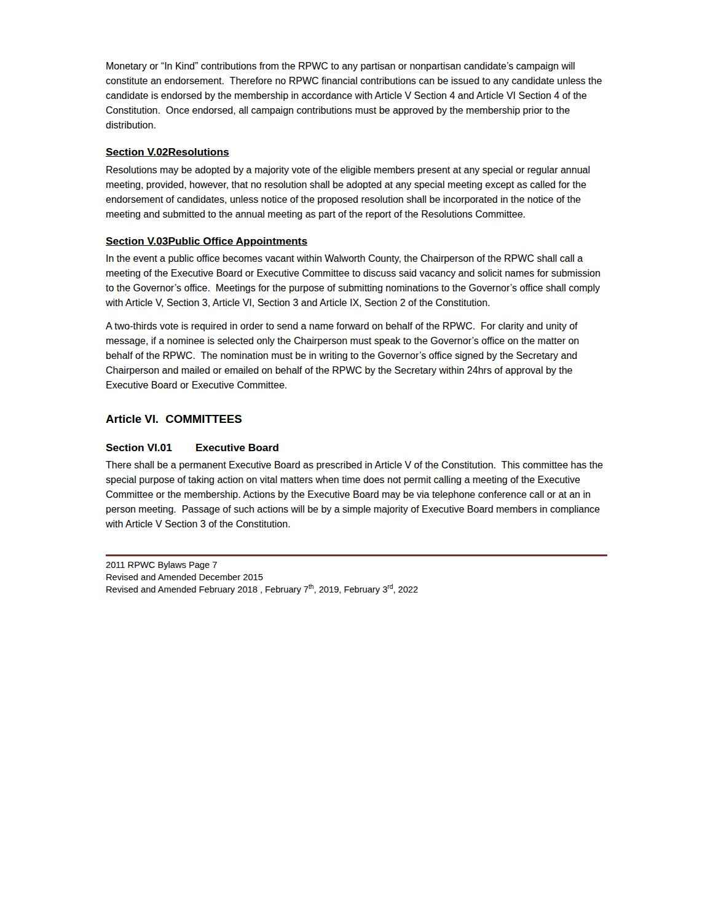Monetary or “In Kind” contributions from the RPWC to any partisan or nonpartisan candidate’s campaign will constitute an endorsement. Therefore no RPWC financial contributions can be issued to any candidate unless the candidate is endorsed by the membership in accordance with Article V Section 4 and Article VI Section 4 of the Constitution. Once endorsed, all campaign contributions must be approved by the membership prior to the distribution.
Section V.02Resolutions
Resolutions may be adopted by a majority vote of the eligible members present at any special or regular annual meeting, provided, however, that no resolution shall be adopted at any special meeting except as called for the endorsement of candidates, unless notice of the proposed resolution shall be incorporated in the notice of the meeting and submitted to the annual meeting as part of the report of the Resolutions Committee.
Section V.03Public Office Appointments
In the event a public office becomes vacant within Walworth County, the Chairperson of the RPWC shall call a meeting of the Executive Board or Executive Committee to discuss said vacancy and solicit names for submission to the Governor’s office. Meetings for the purpose of submitting nominations to the Governor’s office shall comply with Article V, Section 3, Article VI, Section 3 and Article IX, Section 2 of the Constitution.
A two-thirds vote is required in order to send a name forward on behalf of the RPWC. For clarity and unity of message, if a nominee is selected only the Chairperson must speak to the Governor’s office on the matter on behalf of the RPWC. The nomination must be in writing to the Governor’s office signed by the Secretary and Chairperson and mailed or emailed on behalf of the RPWC by the Secretary within 24hrs of approval by the Executive Board or Executive Committee.
Article VI. COMMITTEES
Section VI.01 Executive Board
There shall be a permanent Executive Board as prescribed in Article V of the Constitution. This committee has the special purpose of taking action on vital matters when time does not permit calling a meeting of the Executive Committee or the membership. Actions by the Executive Board may be via telephone conference call or at an in person meeting. Passage of such actions will be by a simple majority of Executive Board members in compliance with Article V Section 3 of the Constitution.
2011 RPWC Bylaws Page 7
Revised and Amended December 2015
Revised and Amended February 2018 , February 7th, 2019, February 3rd, 2022